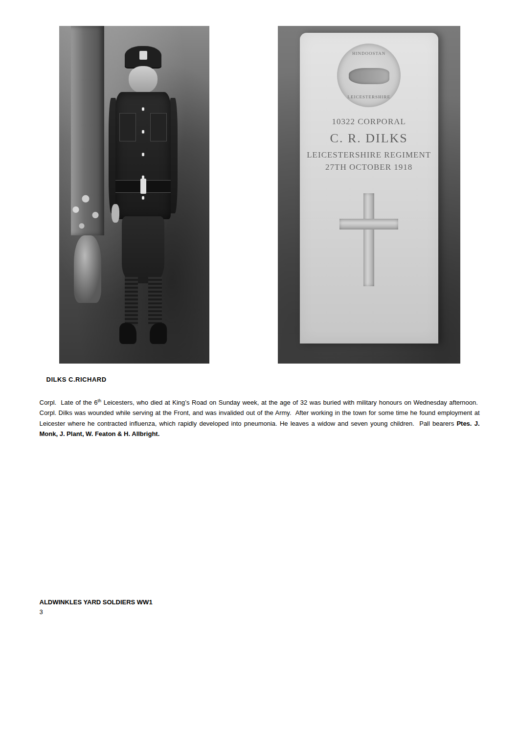HINDOOSTAN
LEICESTERSHIRE
10322 CORPORAL
C. R. DILKS
LEICESTERSHIRE REGIMENT
27TH OCTOBER 1918
DILKS C.RICHARD
Corpl. Late of the 6th Leicesters, who died at King’s Road on Sunday week, at the age of 32 was buried with military honours on Wednesday afternoon. Corpl. Dilks was wounded while serving at the Front, and was invalided out of the Army. After working in the town for some time he found employment at Leicester where he contracted influenza, which rapidly developed into pneumonia. He leaves a widow and seven young children. Pall bearers Ptes. J. Monk, J. Plant, W. Featon & H. Allbright.
ALDWINKLES YARD SOLDIERS WW1
3